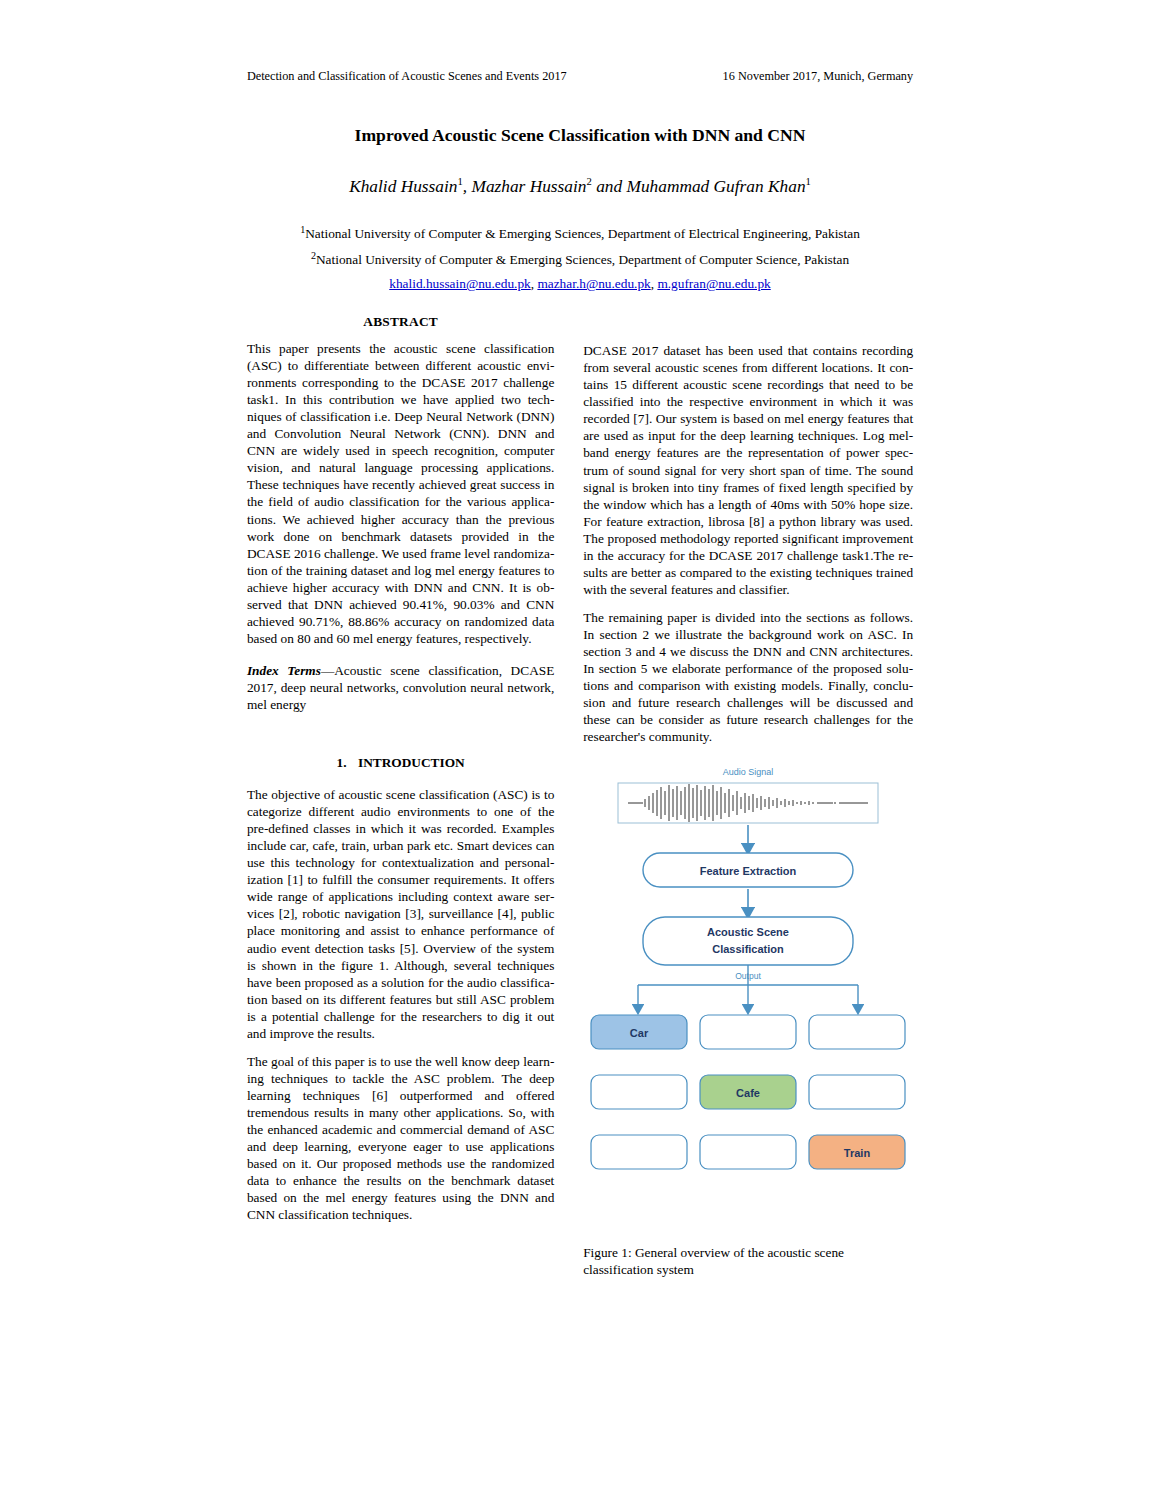Detection and Classification of Acoustic Scenes and Events 2017 16 November 2017, Munich, Germany
Improved Acoustic Scene Classification with DNN and CNN
Khalid Hussain1, Mazhar Hussain2 and Muhammad Gufran Khan1
1National University of Computer & Emerging Sciences, Department of Electrical Engineering, Pakistan
2National University of Computer & Emerging Sciences, Department of Computer Science, Pakistan
khalid.hussain@nu.edu.pk, mazhar.h@nu.edu.pk, m.gufran@nu.edu.pk
ABSTRACT
This paper presents the acoustic scene classification (ASC) to differentiate between different acoustic environments corresponding to the DCASE 2017 challenge task1. In this contribution we have applied two techniques of classification i.e. Deep Neural Network (DNN) and Convolution Neural Network (CNN). DNN and CNN are widely used in speech recognition, computer vision, and natural language processing applications. These techniques have recently achieved great success in the field of audio classification for the various applications. We achieved higher accuracy than the previous work done on benchmark datasets provided in the DCASE 2016 challenge. We used frame level randomization of the training dataset and log mel energy features to achieve higher accuracy with DNN and CNN. It is observed that DNN achieved 90.41%, 90.03% and CNN achieved 90.71%, 88.86% accuracy on randomized data based on 80 and 60 mel energy features, respectively.
Index Terms—Acoustic scene classification, DCASE 2017, deep neural networks, convolution neural network, mel energy
1. INTRODUCTION
The objective of acoustic scene classification (ASC) is to categorize different audio environments to one of the pre-defined classes in which it was recorded. Examples include car, cafe, train, urban park etc. Smart devices can use this technology for contextualization and personalization [1] to fulfill the consumer requirements. It offers wide range of applications including context aware services [2], robotic navigation [3], surveillance [4], public place monitoring and assist to enhance performance of audio event detection tasks [5]. Overview of the system is shown in the figure 1. Although, several techniques have been proposed as a solution for the audio classification based on its different features but still ASC problem is a potential challenge for the researchers to dig it out and improve the results.
The goal of this paper is to use the well know deep learning techniques to tackle the ASC problem. The deep learning techniques [6] outperformed and offered tremendous results in many other applications. So, with the enhanced academic and commercial demand of ASC and deep learning, everyone eager to use applications based on it. Our proposed methods use the randomized data to enhance the results on the benchmark dataset based on the mel energy features using the DNN and CNN classification techniques.
DCASE 2017 dataset has been used that contains recording from several acoustic scenes from different locations. It contains 15 different acoustic scene recordings that need to be classified into the respective environment in which it was recorded [7]. Our system is based on mel energy features that are used as input for the deep learning techniques. Log mel-band energy features are the representation of power spectrum of sound signal for very short span of time. The sound signal is broken into tiny frames of fixed length specified by the window which has a length of 40ms with 50% hope size. For feature extraction, librosa [8] a python library was used. The proposed methodology reported significant improvement in the accuracy for the DCASE 2017 challenge task1.The results are better as compared to the existing techniques trained with the several features and classifier.
The remaining paper is divided into the sections as follows. In section 2 we illustrate the background work on ASC. In section 3 and 4 we discuss the DNN and CNN architectures. In section 5 we elaborate performance of the proposed solutions and comparison with existing models. Finally, conclusion and future research challenges will be discussed and these can be consider as future research challenges for the researcher's community.
Audio Signal Feature Extraction Acoustic Scene Classification Output Car Cafe Train
Figure 1: General overview of the acoustic scene classification system